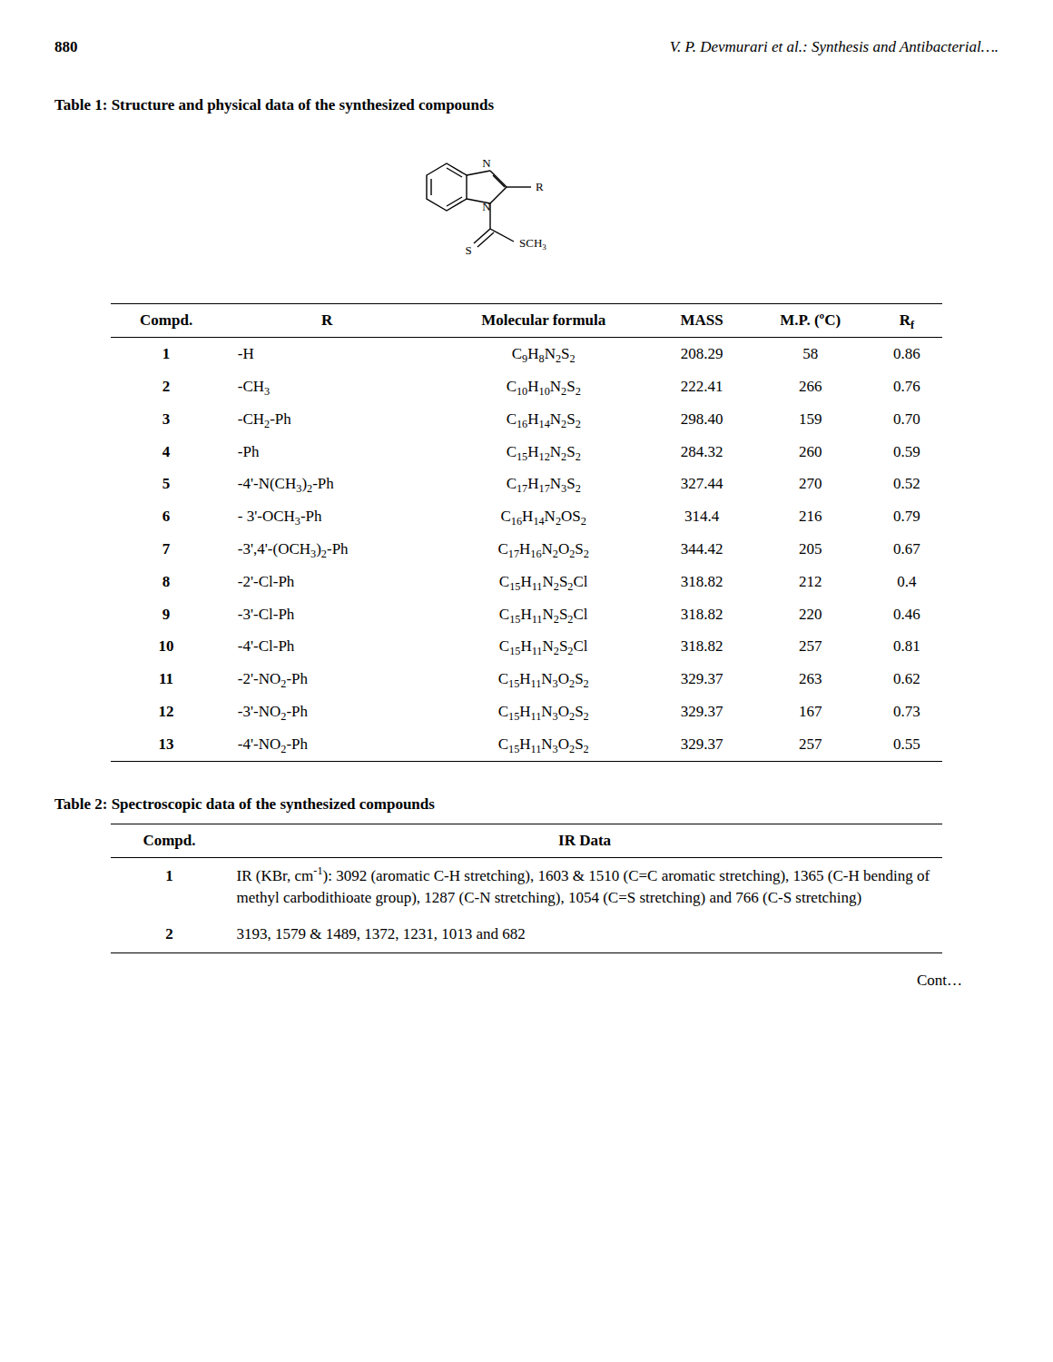880 V. P. Devmurari et al.: Synthesis and Antibacterial….
Table 1: Structure and physical data of the synthesized compounds
N N R S SCH3
| Compd. | R | Molecular formula | MASS | M.P. (ºC) | R f |
| --- | --- | --- | --- | --- | --- |
| 1 | -H | C 9 H 8 N 2 S 2 | 208.29 | 58 | 0.86 |
| 2 | -CH 3 | C 10 H 10 N 2 S 2 | 222.41 | 266 | 0.76 |
| 3 | -CH 2 -Ph | C 16 H 14 N 2 S 2 | 298.40 | 159 | 0.70 |
| 4 | -Ph | C 15 H 12 N 2 S 2 | 284.32 | 260 | 0.59 |
| 5 | -4'-N(CH 3 ) 2 -Ph | C 17 H 17 N 3 S 2 | 327.44 | 270 | 0.52 |
| 6 | - 3'-OCH 3 -Ph | C 16 H 14 N 2 OS 2 | 314.4 | 216 | 0.79 |
| 7 | -3',4'-(OCH 3 ) 2 -Ph | C 17 H 16 N 2 O 2 S 2 | 344.42 | 205 | 0.67 |
| 8 | -2'-Cl-Ph | C 15 H 11 N 2 S 2 Cl | 318.82 | 212 | 0.4 |
| 9 | -3'-Cl-Ph | C 15 H 11 N 2 S 2 Cl | 318.82 | 220 | 0.46 |
| 10 | -4'-Cl-Ph | C 15 H 11 N 2 S 2 Cl | 318.82 | 257 | 0.81 |
| 11 | -2'-NO 2 -Ph | C 15 H 11 N 3 O 2 S 2 | 329.37 | 263 | 0.62 |
| 12 | -3'-NO 2 -Ph | C 15 H 11 N 3 O 2 S 2 | 329.37 | 167 | 0.73 |
| 13 | -4'-NO 2 -Ph | C 15 H 11 N 3 O 2 S 2 | 329.37 | 257 | 0.55 |
Table 2: Spectroscopic data of the synthesized compounds
| Compd. | IR Data |
| --- | --- |
| 1 | IR (KBr, cm -1 ): 3092 (aromatic C-H stretching), 1603 & 1510 (C=C aromatic stretching), 1365 (C-H bending of methyl carbodithioate group), 1287 (C-N stretching), 1054 (C=S stretching) and 766 (C-S stretching) |
| 2 | 3193, 1579 & 1489, 1372, 1231, 1013 and 682 |
Cont…